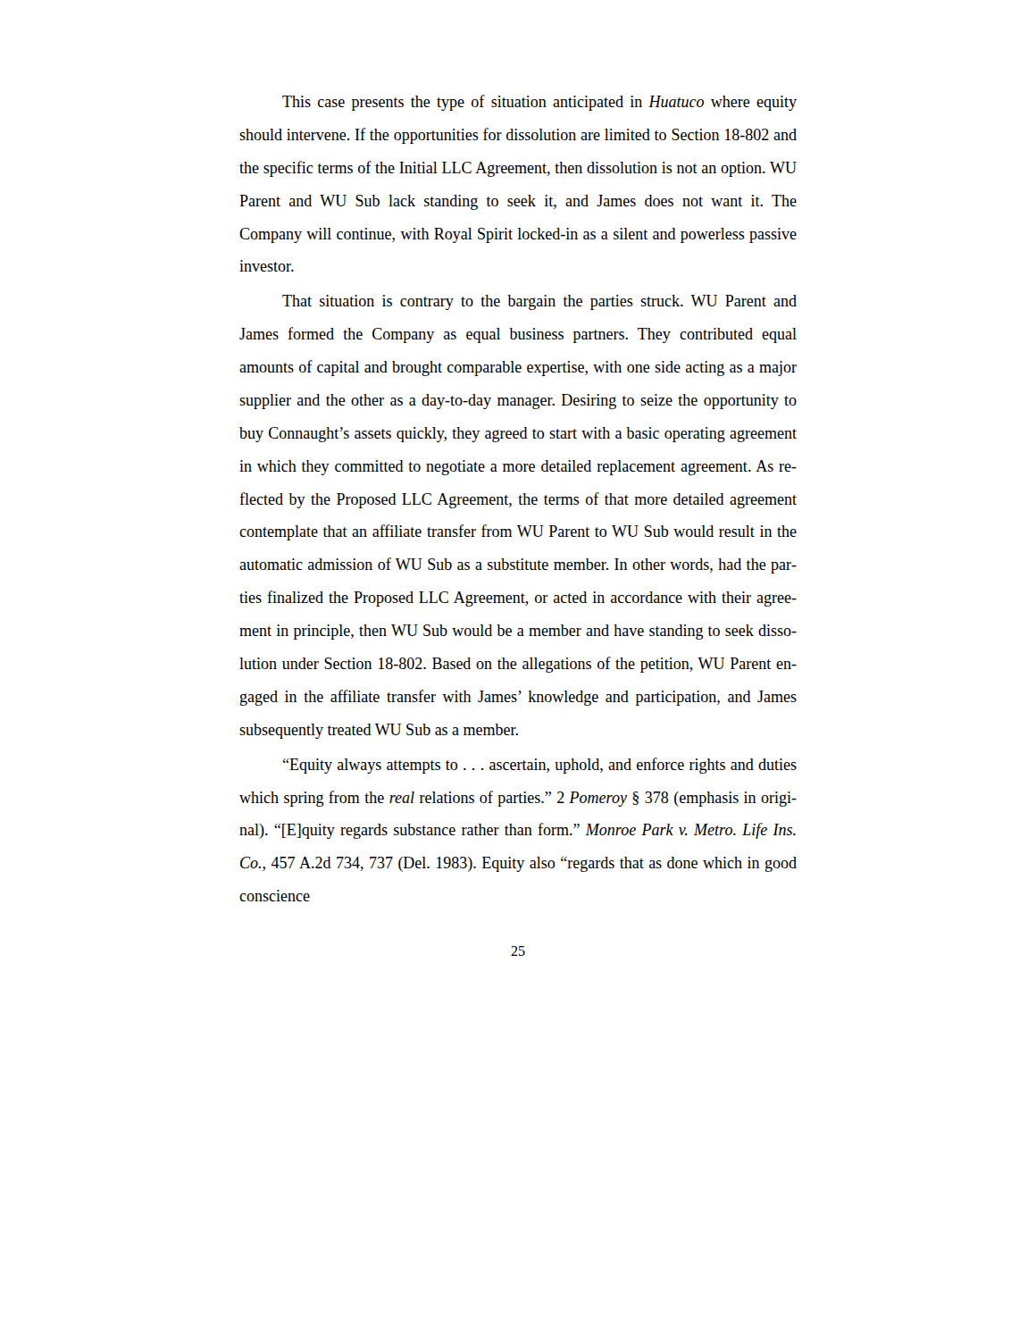This case presents the type of situation anticipated in Huatuco where equity should intervene. If the opportunities for dissolution are limited to Section 18-802 and the specific terms of the Initial LLC Agreement, then dissolution is not an option. WU Parent and WU Sub lack standing to seek it, and James does not want it. The Company will continue, with Royal Spirit locked-in as a silent and powerless passive investor.
That situation is contrary to the bargain the parties struck. WU Parent and James formed the Company as equal business partners. They contributed equal amounts of capital and brought comparable expertise, with one side acting as a major supplier and the other as a day-to-day manager. Desiring to seize the opportunity to buy Connaught’s assets quickly, they agreed to start with a basic operating agreement in which they committed to negotiate a more detailed replacement agreement. As reflected by the Proposed LLC Agreement, the terms of that more detailed agreement contemplate that an affiliate transfer from WU Parent to WU Sub would result in the automatic admission of WU Sub as a substitute member. In other words, had the parties finalized the Proposed LLC Agreement, or acted in accordance with their agreement in principle, then WU Sub would be a member and have standing to seek dissolution under Section 18-802. Based on the allegations of the petition, WU Parent engaged in the affiliate transfer with James’ knowledge and participation, and James subsequently treated WU Sub as a member.
“Equity always attempts to . . . ascertain, uphold, and enforce rights and duties which spring from the real relations of parties.” 2 Pomeroy § 378 (emphasis in original). “[E]quity regards substance rather than form.” Monroe Park v. Metro. Life Ins. Co., 457 A.2d 734, 737 (Del. 1983). Equity also “regards that as done which in good conscience
25